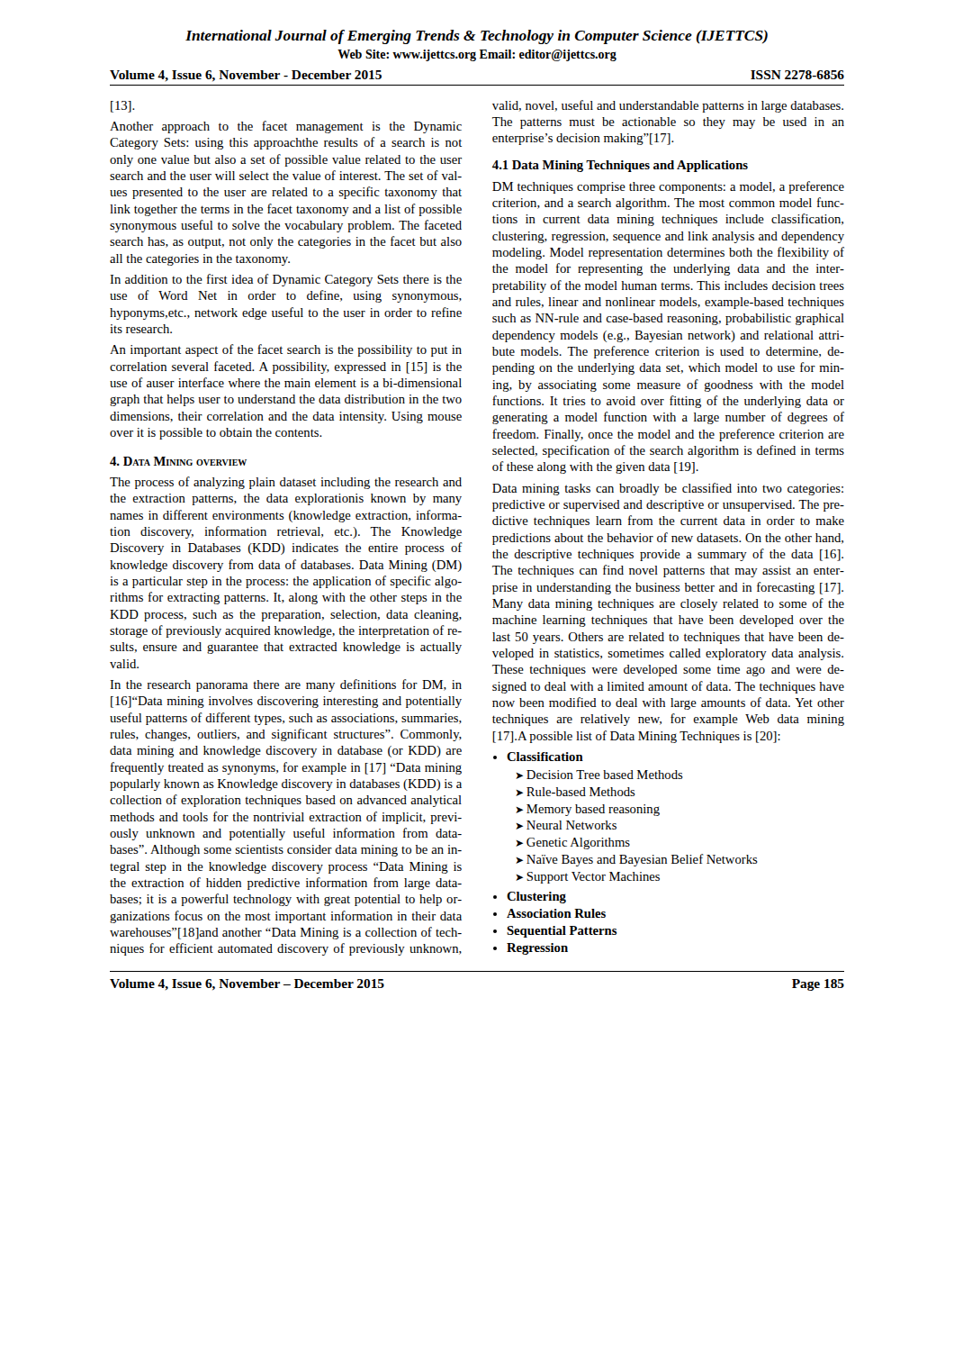International Journal of Emerging Trends & Technology in Computer Science (IJETTCS)
Web Site: www.ijettcs.org Email: editor@ijettcs.org
Volume 4, Issue 6, November - December 2015 ISSN 2278-6856
[13].
Another approach to the facet management is the Dynamic Category Sets: using this approachthe results of a search is not only one value but also a set of possible value related to the user search and the user will select the value of interest. The set of values presented to the user are related to a specific taxonomy that link together the terms in the facet taxonomy and a list of possible synonymous useful to solve the vocabulary problem. The faceted search has, as output, not only the categories in the facet but also all the categories in the taxonomy.
In addition to the first idea of Dynamic Category Sets there is the use of Word Net in order to define, using synonymous, hyponyms,etc., network edge useful to the user in order to refine its research.
An important aspect of the facet search is the possibility to put in correlation several faceted. A possibility, expressed in [15] is the use of auser interface where the main element is a bi-dimensional graph that helps user to understand the data distribution in the two dimensions, their correlation and the data intensity. Using mouse over it is possible to obtain the contents.
4. Data Mining overview
The process of analyzing plain dataset including the research and the extraction patterns, the data explorationis known by many names in different environments (knowledge extraction, information discovery, information retrieval, etc.). The Knowledge Discovery in Databases (KDD) indicates the entire process of knowledge discovery from data of databases. Data Mining (DM) is a particular step in the process: the application of specific algorithms for extracting patterns. It, along with the other steps in the KDD process, such as the preparation, selection, data cleaning, storage of previously acquired knowledge, the interpretation of results, ensure and guarantee that extracted knowledge is actually valid.
In the research panorama there are many definitions for DM, in [16]“Data mining involves discovering interesting and potentially useful patterns of different types, such as associations, summaries, rules, changes, outliers, and significant structures”. Commonly, data mining and knowledge discovery in database (or KDD) are frequently treated as synonyms, for example in [17] “Data mining popularly known as Knowledge discovery in databases (KDD) is a collection of exploration techniques based on advanced analytical methods and tools for the nontrivial extraction of implicit, previously unknown and potentially useful information from databases”. Although some scientists consider data mining to be an integral step in the knowledge discovery process “Data Mining is the extraction of hidden predictive information from large databases; it is a powerful technology with great potential to help organizations focus on the most important information in their data warehouses”[18]and another “Data Mining is a collection of techniques for efficient automated discovery of previously unknown, valid, novel, useful and understandable patterns in large databases. The patterns must be actionable so they may be used in an enterprise’s decision making”[17].
4.1 Data Mining Techniques and Applications
DM techniques comprise three components: a model, a preference criterion, and a search algorithm. The most common model functions in current data mining techniques include classification, clustering, regression, sequence and link analysis and dependency modeling. Model representation determines both the flexibility of the model for representing the underlying data and the interpretability of the model human terms. This includes decision trees and rules, linear and nonlinear models, example-based techniques such as NN-rule and case-based reasoning, probabilistic graphical dependency models (e.g., Bayesian network) and relational attribute models. The preference criterion is used to determine, depending on the underlying data set, which model to use for mining, by associating some measure of goodness with the model functions. It tries to avoid over fitting of the underlying data or generating a model function with a large number of degrees of freedom. Finally, once the model and the preference criterion are selected, specification of the search algorithm is defined in terms of these along with the given data [19].
Data mining tasks can broadly be classified into two categories: predictive or supervised and descriptive or unsupervised. The predictive techniques learn from the current data in order to make predictions about the behavior of new datasets. On the other hand, the descriptive techniques provide a summary of the data [16]. The techniques can find novel patterns that may assist an enterprise in understanding the business better and in forecasting [17]. Many data mining techniques are closely related to some of the machine learning techniques that have been developed over the last 50 years. Others are related to techniques that have been developed in statistics, sometimes called exploratory data analysis. These techniques were developed some time ago and were designed to deal with a limited amount of data. The techniques have now been modified to deal with large amounts of data. Yet other techniques are relatively new, for example Web data mining [17].A possible list of Data Mining Techniques is [20]:
Classification
Decision Tree based Methods
Rule-based Methods
Memory based reasoning
Neural Networks
Genetic Algorithms
Naïve Bayes and Bayesian Belief Networks
Support Vector Machines
Clustering
Association Rules
Sequential Patterns
Regression
Volume 4, Issue 6, November – December 2015 Page 185